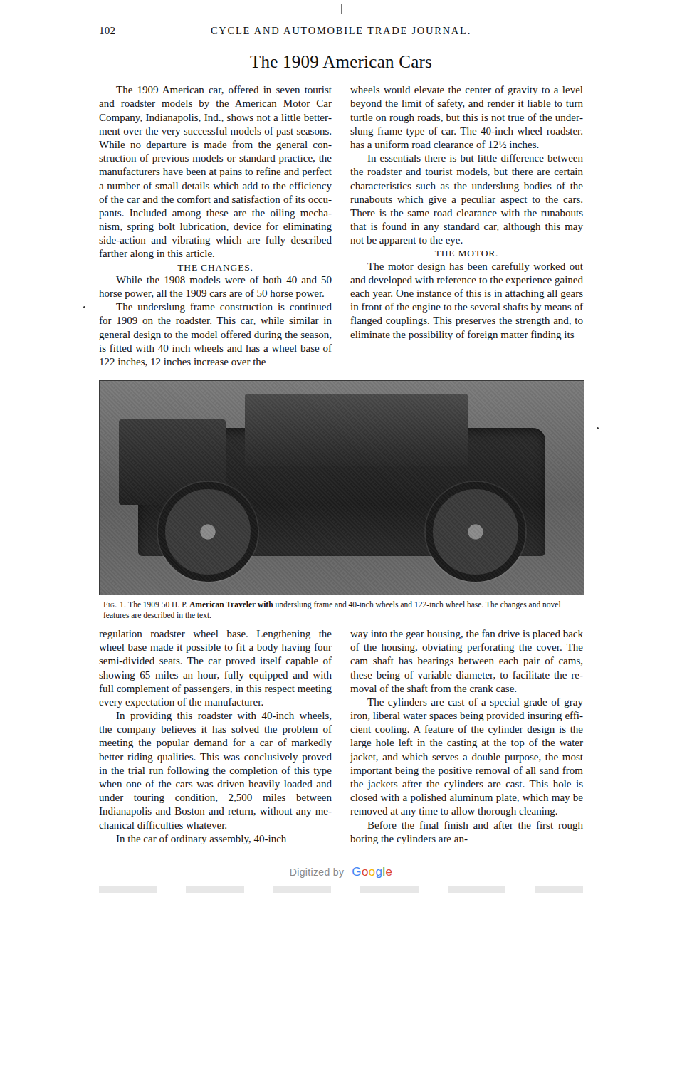102 CYCLE AND AUTOMOBILE TRADE JOURNAL.
The 1909 American Cars
The 1909 American car, offered in seven tourist and roadster models by the American Motor Car Company, Indianapolis, Ind., shows not a little betterment over the very successful models of past seasons. While no departure is made from the general construction of previous models or standard practice, the manufacturers have been at pains to refine and perfect a number of small details which add to the efficiency of the car and the comfort and satisfaction of its occupants. Included among these are the oiling mechanism, spring bolt lubrication, device for eliminating side-action and vibrating which are fully described farther along in this article.
THE CHANGES.
While the 1908 models were of both 40 and 50 horse power, all the 1909 cars are of 50 horse power.
The underslung frame construction is continued for 1909 on the roadster. This car, while similar in general design to the model offered during the season, is fitted with 40 inch wheels and has a wheel base of 122 inches, 12 inches increase over the
wheels would elevate the center of gravity to a level beyond the limit of safety, and render it liable to turn turtle on rough roads, but this is not true of the underslung frame type of car. The 40-inch wheel roadster. has a uniform road clearance of 12½ inches.
In essentials there is but little difference between the roadster and tourist models, but there are certain characteristics such as the underslung bodies of the runabouts which give a peculiar aspect to the cars. There is the same road clearance with the runabouts that is found in any standard car, although this may not be apparent to the eye.
THE MOTOR.
The motor design has been carefully worked out and developed with reference to the experience gained each year. One instance of this is in attaching all gears in front of the engine to the several shafts by means of flanged couplings. This preserves the strength and, to eliminate the possibility of foreign matter finding its
Fig. 1. The 1909 50 H. P. American Traveler with underslung frame and 40-inch wheels and 122-inch wheel base. The changes and novel features are described in the text.
regulation roadster wheel base. Lengthening the wheel base made it possible to fit a body having four semi-divided seats. The car proved itself capable of showing 65 miles an hour, fully equipped and with full complement of passengers, in this respect meeting every expectation of the manufacturer.
In providing this roadster with 40-inch wheels, the company believes it has solved the problem of meeting the popular demand for a car of markedly better riding qualities. This was conclusively proved in the trial run following the completion of this type when one of the cars was driven heavily loaded and under touring condition, 2,500 miles between Indianapolis and Boston and return, without any mechanical difficulties whatever.
In the car of ordinary assembly, 40-inch
way into the gear housing, the fan drive is placed back of the housing, obviating perforating the cover. The cam shaft has bearings between each pair of cams, these being of variable diameter, to facilitate the removal of the shaft from the crank case.
The cylinders are cast of a special grade of gray iron, liberal water spaces being provided insuring efficient cooling. A feature of the cylinder design is the large hole left in the casting at the top of the water jacket, and which serves a double purpose, the most important being the positive removal of all sand from the jackets after the cylinders are cast. This hole is closed with a polished aluminum plate, which may be removed at any time to allow thorough cleaning.
Before the final finish and after the first rough boring the cylinders are an-
Digitized by Google